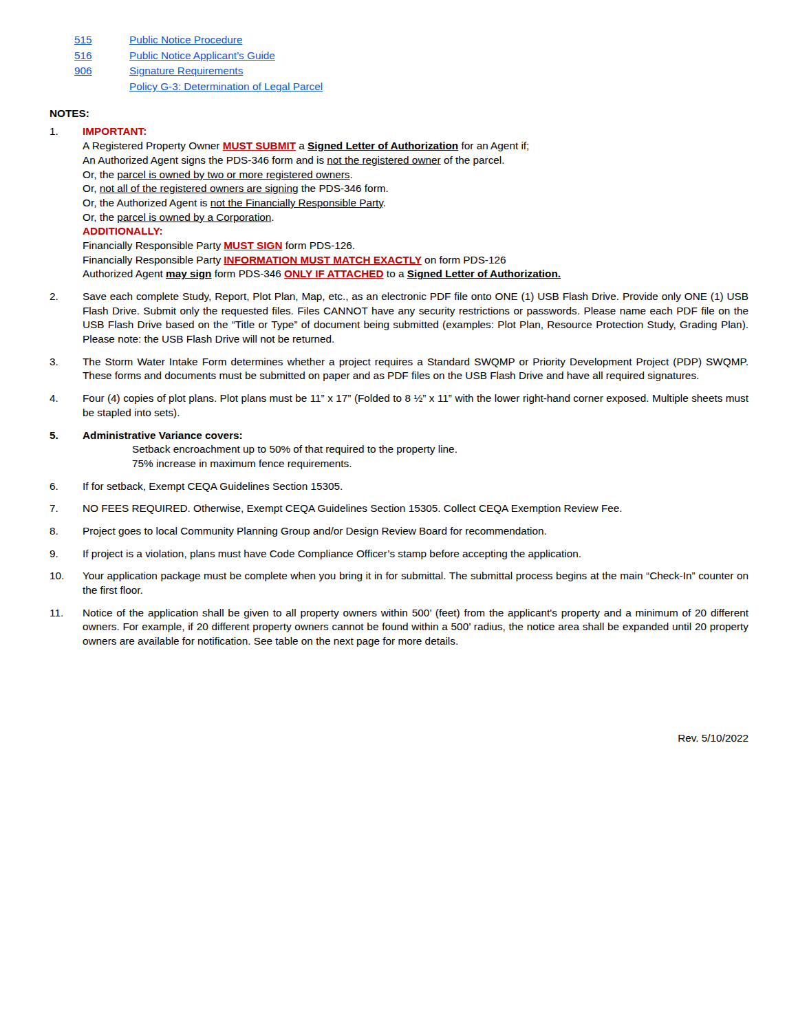515 Public Notice Procedure
516 Public Notice Applicant’s Guide
906 Signature Requirements
Policy G-3: Determination of Legal Parcel
NOTES:
IMPORTANT:
A Registered Property Owner MUST SUBMIT a Signed Letter of Authorization for an Agent if;
An Authorized Agent signs the PDS-346 form and is not the registered owner of the parcel.
Or, the parcel is owned by two or more registered owners.
Or, not all of the registered owners are signing the PDS-346 form.
Or, the Authorized Agent is not the Financially Responsible Party.
Or, the parcel is owned by a Corporation.
ADDITIONALLY:
Financially Responsible Party MUST SIGN form PDS-126.
Financially Responsible Party INFORMATION MUST MATCH EXACTLY on form PDS-126
Authorized Agent may sign form PDS-346 ONLY IF ATTACHED to a Signed Letter of Authorization.
Save each complete Study, Report, Plot Plan, Map, etc., as an electronic PDF file onto ONE (1) USB Flash Drive. Provide only ONE (1) USB Flash Drive. Submit only the requested files. Files CANNOT have any security restrictions or passwords. Please name each PDF file on the USB Flash Drive based on the “Title or Type” of document being submitted (examples: Plot Plan, Resource Protection Study, Grading Plan). Please note: the USB Flash Drive will not be returned.
The Storm Water Intake Form determines whether a project requires a Standard SWQMP or Priority Development Project (PDP) SWQMP. These forms and documents must be submitted on paper and as PDF files on the USB Flash Drive and have all required signatures.
Four (4) copies of plot plans. Plot plans must be 11” x 17” (Folded to 8 ½” x 11” with the lower right-hand corner exposed. Multiple sheets must be stapled into sets).
Administrative Variance covers:
Setback encroachment up to 50% of that required to the property line.
75% increase in maximum fence requirements.
If for setback, Exempt CEQA Guidelines Section 15305.
NO FEES REQUIRED. Otherwise, Exempt CEQA Guidelines Section 15305. Collect CEQA Exemption Review Fee.
Project goes to local Community Planning Group and/or Design Review Board for recommendation.
If project is a violation, plans must have Code Compliance Officer’s stamp before accepting the application.
Your application package must be complete when you bring it in for submittal. The submittal process begins at the main “Check-In” counter on the first floor.
Notice of the application shall be given to all property owners within 500’ (feet) from the applicant's property and a minimum of 20 different owners. For example, if 20 different property owners cannot be found within a 500’ radius, the notice area shall be expanded until 20 property owners are available for notification. See table on the next page for more details.
Rev. 5/10/2022